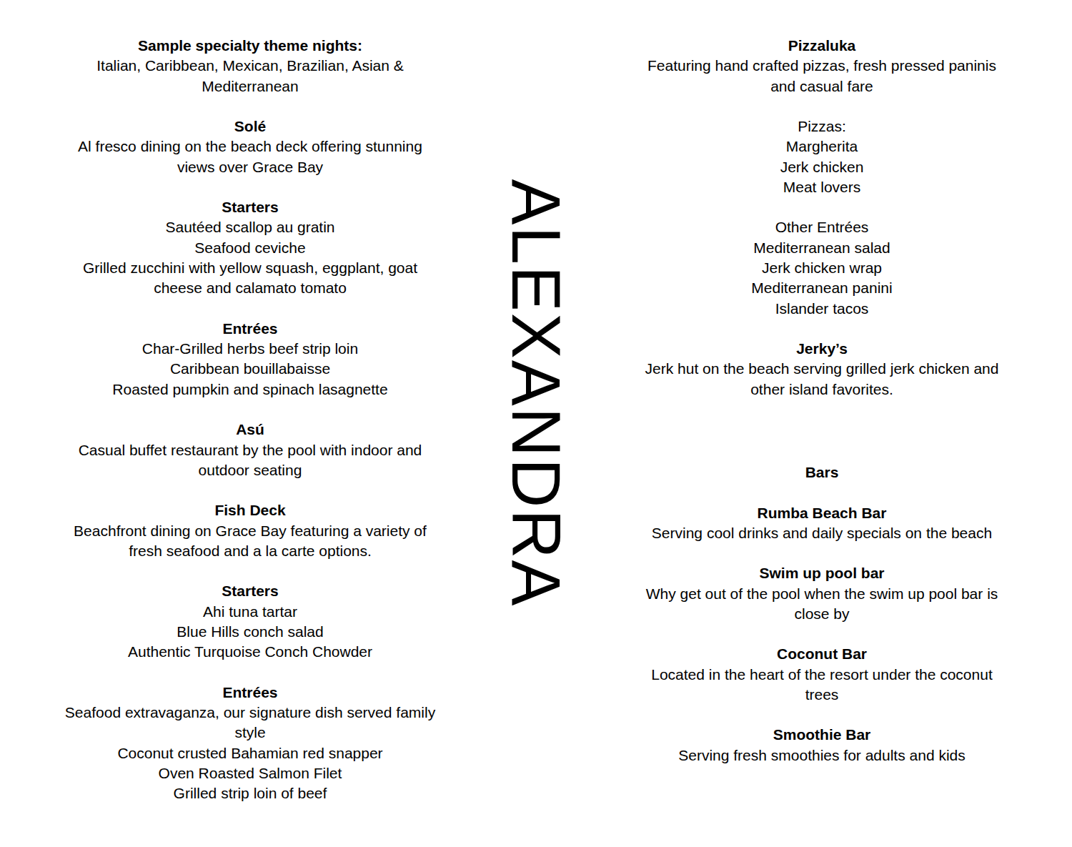Sample specialty theme nights:
Italian, Caribbean, Mexican, Brazilian, Asian & Mediterranean
Solé
Al fresco dining on the beach deck offering stunning views over Grace Bay
Starters
Sautéed scallop au gratin
Seafood ceviche
Grilled zucchini with yellow squash, eggplant, goat cheese and calamato tomato
Entrées
Char-Grilled herbs beef strip loin
Caribbean bouillabaisse
Roasted pumpkin and spinach lasagnette
Asú
Casual buffet restaurant by the pool with indoor and outdoor seating
Fish Deck
Beachfront dining on Grace Bay featuring a variety of fresh seafood and a la carte options.
Starters
Ahi tuna tartar
Blue Hills conch salad
Authentic Turquoise Conch Chowder
Entrées
Seafood extravaganza, our signature dish served family style
Coconut crusted Bahamian red snapper
Oven Roasted Salmon Filet
Grilled strip loin of beef
ALEXANDRA
Pizzaluka
Featuring hand crafted pizzas, fresh pressed paninis and casual fare
Pizzas:
Margherita
Jerk chicken
Meat lovers
Other Entrées
Mediterranean salad
Jerk chicken wrap
Mediterranean panini
Islander tacos
Jerky’s
Jerk hut on the beach serving grilled jerk chicken and other island favorites.
Bars
Rumba Beach Bar
Serving cool drinks and daily specials on the beach
Swim up pool bar
Why get out of the pool when the swim up pool bar is close by
Coconut Bar
Located in the heart of the resort under the coconut trees
Smoothie Bar
Serving fresh smoothies for adults and kids